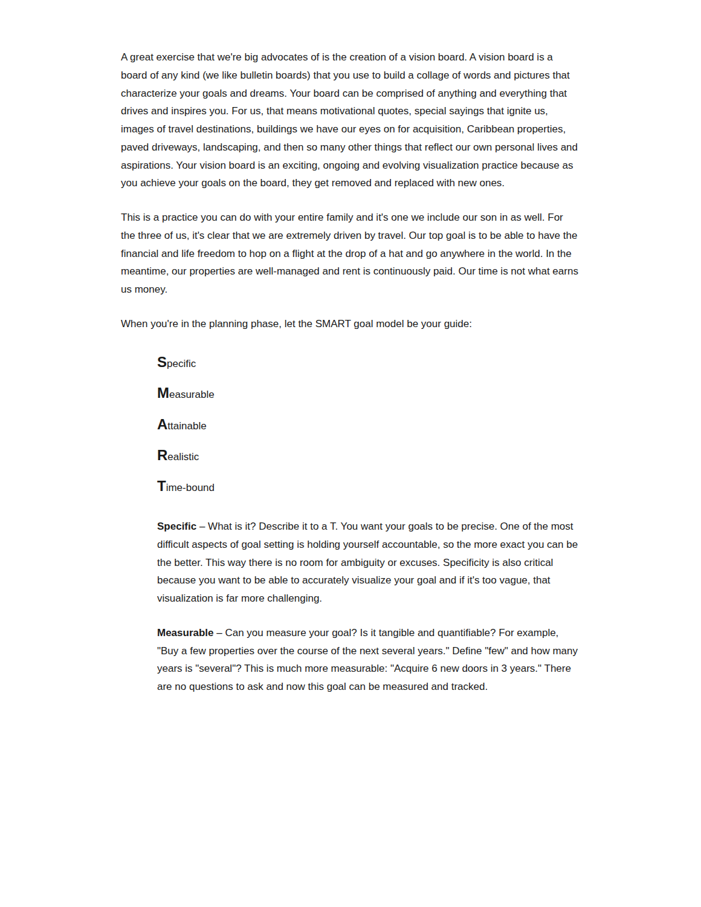A great exercise that we're big advocates of is the creation of a vision board. A vision board is a board of any kind (we like bulletin boards) that you use to build a collage of words and pictures that characterize your goals and dreams. Your board can be comprised of anything and everything that drives and inspires you. For us, that means motivational quotes, special sayings that ignite us, images of travel destinations, buildings we have our eyes on for acquisition, Caribbean properties, paved driveways, landscaping, and then so many other things that reflect our own personal lives and aspirations. Your vision board is an exciting, ongoing and evolving visualization practice because as you achieve your goals on the board, they get removed and replaced with new ones.
This is a practice you can do with your entire family and it's one we include our son in as well. For the three of us, it's clear that we are extremely driven by travel. Our top goal is to be able to have the financial and life freedom to hop on a flight at the drop of a hat and go anywhere in the world. In the meantime, our properties are well-managed and rent is continuously paid. Our time is not what earns us money.
When you're in the planning phase, let the SMART goal model be your guide:
Specific
Measurable
Attainable
Realistic
Time-bound
Specific – What is it? Describe it to a T. You want your goals to be precise. One of the most difficult aspects of goal setting is holding yourself accountable, so the more exact you can be the better. This way there is no room for ambiguity or excuses. Specificity is also critical because you want to be able to accurately visualize your goal and if it's too vague, that visualization is far more challenging.
Measurable – Can you measure your goal? Is it tangible and quantifiable? For example, "Buy a few properties over the course of the next several years." Define "few" and how many years is "several"? This is much more measurable: "Acquire 6 new doors in 3 years." There are no questions to ask and now this goal can be measured and tracked.